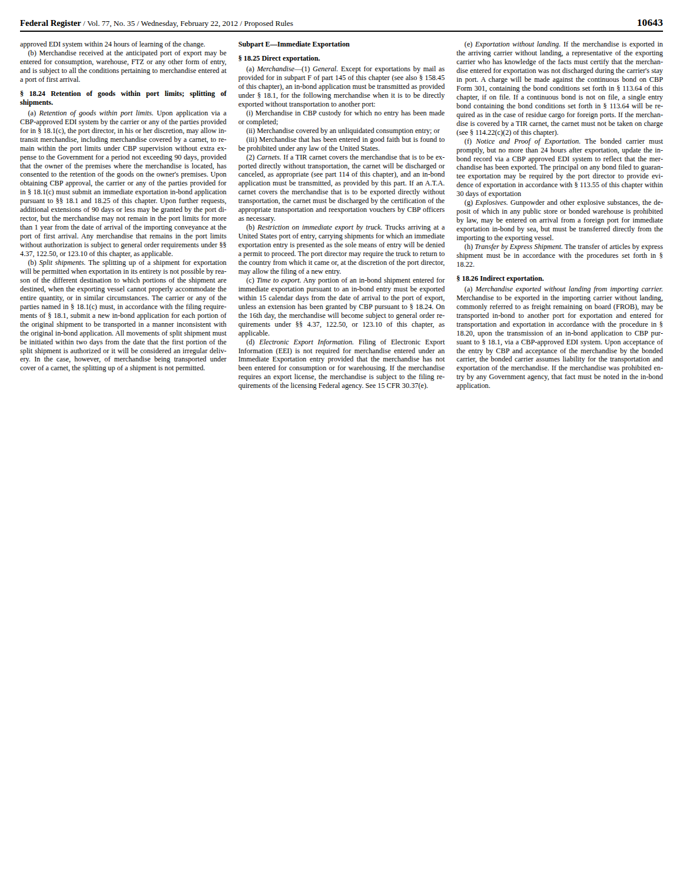Federal Register / Vol. 77, No. 35 / Wednesday, February 22, 2012 / Proposed Rules
10643
approved EDI system within 24 hours of learning of the change.
(b) Merchandise received at the anticipated port of export may be entered for consumption, warehouse, FTZ or any other form of entry, and is subject to all the conditions pertaining to merchandise entered at a port of first arrival.
§ 18.24 Retention of goods within port limits; splitting of shipments.
(a) Retention of goods within port limits. Upon application via a CBP-approved EDI system by the carrier or any of the parties provided for in § 18.1(c), the port director, in his or her discretion, may allow in-transit merchandise, including merchandise covered by a carnet, to remain within the port limits under CBP supervision without extra expense to the Government for a period not exceeding 90 days, provided that the owner of the premises where the merchandise is located, has consented to the retention of the goods on the owner's premises. Upon obtaining CBP approval, the carrier or any of the parties provided for in § 18.1(c) must submit an immediate exportation in-bond application pursuant to §§ 18.1 and 18.25 of this chapter. Upon further requests, additional extensions of 90 days or less may be granted by the port director, but the merchandise may not remain in the port limits for more than 1 year from the date of arrival of the importing conveyance at the port of first arrival. Any merchandise that remains in the port limits without authorization is subject to general order requirements under §§ 4.37, 122.50, or 123.10 of this chapter, as applicable.
(b) Split shipments. The splitting up of a shipment for exportation will be permitted when exportation in its entirety is not possible by reason of the different destination to which portions of the shipment are destined, when the exporting vessel cannot properly accommodate the entire quantity, or in similar circumstances. The carrier or any of the parties named in § 18.1(c) must, in accordance with the filing requirements of § 18.1, submit a new in-bond application for each portion of the original shipment to be transported in a manner inconsistent with the original in-bond application. All movements of split shipment must be initiated within two days from the date that the first portion of the split shipment is authorized or it will be considered an irregular delivery. In the case, however, of merchandise being transported under cover of a carnet, the splitting up of a shipment is not permitted.
Subpart E—Immediate Exportation
§ 18.25 Direct exportation.
(a) Merchandise—(1) General. Except for exportations by mail as provided for in subpart F of part 145 of this chapter (see also § 158.45 of this chapter), an in-bond application must be transmitted as provided under § 18.1, for the following merchandise when it is to be directly exported without transportation to another port:
(i) Merchandise in CBP custody for which no entry has been made or completed;
(ii) Merchandise covered by an unliquidated consumption entry; or
(iii) Merchandise that has been entered in good faith but is found to be prohibited under any law of the United States.
(2) Carnets. If a TIR carnet covers the merchandise that is to be exported directly without transportation, the carnet will be discharged or canceled, as appropriate (see part 114 of this chapter), and an in-bond application must be transmitted, as provided by this part. If an A.T.A. carnet covers the merchandise that is to be exported directly without transportation, the carnet must be discharged by the certification of the appropriate transportation and reexportation vouchers by CBP officers as necessary.
(b) Restriction on immediate export by truck. Trucks arriving at a United States port of entry, carrying shipments for which an immediate exportation entry is presented as the sole means of entry will be denied a permit to proceed. The port director may require the truck to return to the country from which it came or, at the discretion of the port director, may allow the filing of a new entry.
(c) Time to export. Any portion of an in-bond shipment entered for immediate exportation pursuant to an in-bond entry must be exported within 15 calendar days from the date of arrival to the port of export, unless an extension has been granted by CBP pursuant to § 18.24. On the 16th day, the merchandise will become subject to general order requirements under §§ 4.37, 122.50, or 123.10 of this chapter, as applicable.
(d) Electronic Export Information. Filing of Electronic Export Information (EEI) is not required for merchandise entered under an Immediate Exportation entry provided that the merchandise has not been entered for consumption or for warehousing. If the merchandise requires an export license, the merchandise is subject to the filing requirements of the licensing Federal agency. See 15 CFR 30.37(e).
(e) Exportation without landing. If the merchandise is exported in the arriving carrier without landing, a representative of the exporting carrier who has knowledge of the facts must certify that the merchandise entered for exportation was not discharged during the carrier's stay in port. A charge will be made against the continuous bond on CBP Form 301, containing the bond conditions set forth in § 113.64 of this chapter, if on file. If a continuous bond is not on file, a single entry bond containing the bond conditions set forth in § 113.64 will be required as in the case of residue cargo for foreign ports. If the merchandise is covered by a TIR carnet, the carnet must not be taken on charge (see § 114.22(c)(2) of this chapter).
(f) Notice and Proof of Exportation. The bonded carrier must promptly, but no more than 24 hours after exportation, update the in-bond record via a CBP approved EDI system to reflect that the merchandise has been exported. The principal on any bond filed to guarantee exportation may be required by the port director to provide evidence of exportation in accordance with § 113.55 of this chapter within 30 days of exportation
(g) Explosives. Gunpowder and other explosive substances, the deposit of which in any public store or bonded warehouse is prohibited by law, may be entered on arrival from a foreign port for immediate exportation in-bond by sea, but must be transferred directly from the importing to the exporting vessel.
(h) Transfer by Express Shipment. The transfer of articles by express shipment must be in accordance with the procedures set forth in § 18.22.
§ 18.26 Indirect exportation.
(a) Merchandise exported without landing from importing carrier. Merchandise to be exported in the importing carrier without landing, commonly referred to as freight remaining on board (FROB), may be transported in-bond to another port for exportation and entered for transportation and exportation in accordance with the procedure in § 18.20, upon the transmission of an in-bond application to CBP pursuant to § 18.1, via a CBP-approved EDI system. Upon acceptance of the entry by CBP and acceptance of the merchandise by the bonded carrier, the bonded carrier assumes liability for the transportation and exportation of the merchandise. If the merchandise was prohibited entry by any Government agency, that fact must be noted in the in-bond application.